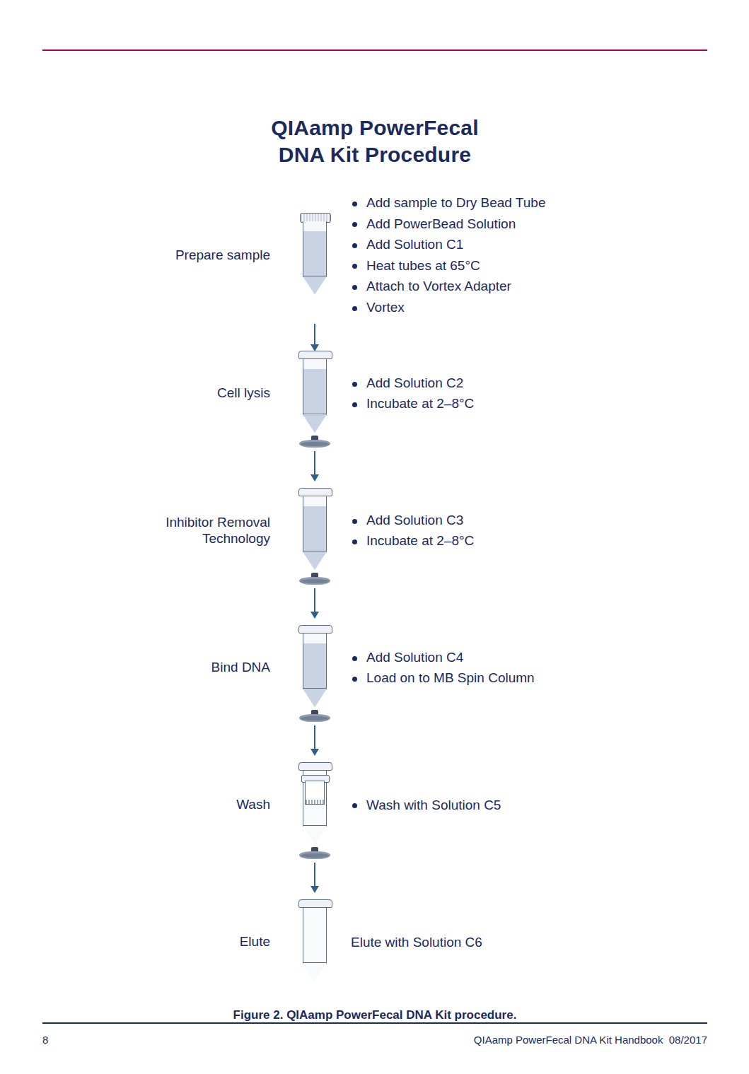QIAamp PowerFecal DNA Kit Procedure
Prepare sample
Add sample to Dry Bead Tube
Add PowerBead Solution
Add Solution C1
Heat tubes at 65°C
Attach to Vortex Adapter
Vortex
Cell lysis
Add Solution C2
Incubate at 2–8°C
Inhibitor Removal
Technology
Add Solution C3
Incubate at 2–8°C
Bind DNA
Add Solution C4
Load on to MB Spin Column
Wash
Wash with Solution C5
Elute
Elute with Solution C6
Figure 2. QIAamp PowerFecal DNA Kit procedure.
8 QIAamp PowerFecal DNA Kit Handbook 08/2017